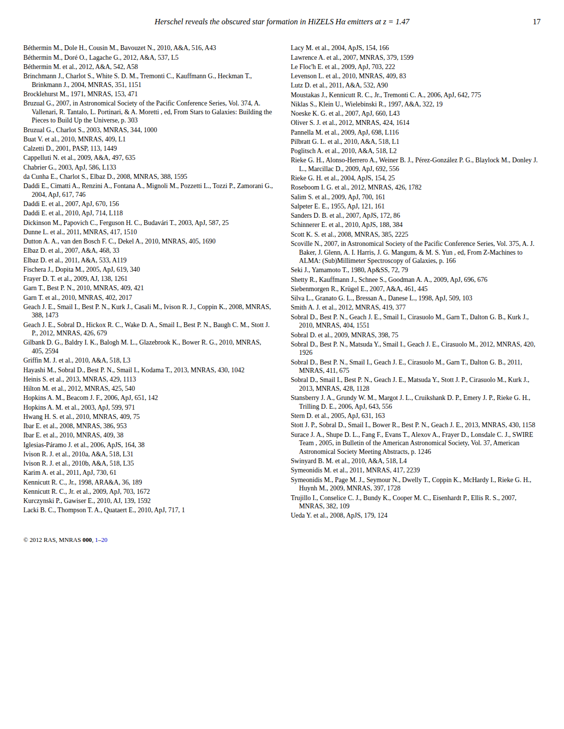Herschel reveals the obscured star formation in HiZELS Hα emitters at z = 1.47 17
Béthermin M., Dole H., Cousin M., Bavouzet N., 2010, A&A, 516, A43
Béthermin M., Doré O., Lagache G., 2012, A&A, 537, L5
Béthermin M. et al., 2012, A&A, 542, A58
Brinchmann J., Charlot S., White S. D. M., Tremonti C., Kauffmann G., Heckman T., Brinkmann J., 2004, MNRAS, 351, 1151
Brocklehurst M., 1971, MNRAS, 153, 471
Bruzual G., 2007, in Astronomical Society of the Pacific Conference Series, Vol. 374, A. Vallenari, R. Tantalo, L. Portinari, & A. Moretti , ed, From Stars to Galaxies: Building the Pieces to Build Up the Universe, p. 303
Bruzual G., Charlot S., 2003, MNRAS, 344, 1000
Buat V. et al., 2010, MNRAS, 409, L1
Calzetti D., 2001, PASP, 113, 1449
Cappelluti N. et al., 2009, A&A, 497, 635
Chabrier G., 2003, ApJ, 586, L133
da Cunha E., Charlot S., Elbaz D., 2008, MNRAS, 388, 1595
Daddi E., Cimatti A., Renzini A., Fontana A., Mignoli M., Pozzetti L., Tozzi P., Zamorani G., 2004, ApJ, 617, 746
Daddi E. et al., 2007, ApJ, 670, 156
Daddi E. et al., 2010, ApJ, 714, L118
Dickinson M., Papovich C., Ferguson H. C., Budavári T., 2003, ApJ, 587, 25
Dunne L. et al., 2011, MNRAS, 417, 1510
Dutton A. A., van den Bosch F. C., Dekel A., 2010, MNRAS, 405, 1690
Elbaz D. et al., 2007, A&A, 468, 33
Elbaz D. et al., 2011, A&A, 533, A119
Fischera J., Dopita M., 2005, ApJ, 619, 340
Frayer D. T. et al., 2009, AJ, 138, 1261
Garn T., Best P. N., 2010, MNRAS, 409, 421
Garn T. et al., 2010, MNRAS, 402, 2017
Geach J. E., Smail I., Best P. N., Kurk J., Casali M., Ivison R. J., Coppin K., 2008, MNRAS, 388, 1473
Geach J. E., Sobral D., Hickox R. C., Wake D. A., Smail I., Best P. N., Baugh C. M., Stott J. P., 2012, MNRAS, 426, 679
Gilbank D. G., Baldry I. K., Balogh M. L., Glazebrook K., Bower R. G., 2010, MNRAS, 405, 2594
Griffin M. J. et al., 2010, A&A, 518, L3
Hayashi M., Sobral D., Best P. N., Smail I., Kodama T., 2013, MNRAS, 430, 1042
Heinis S. et al., 2013, MNRAS, 429, 1113
Hilton M. et al., 2012, MNRAS, 425, 540
Hopkins A. M., Beacom J. F., 2006, ApJ, 651, 142
Hopkins A. M. et al., 2003, ApJ, 599, 971
Hwang H. S. et al., 2010, MNRAS, 409, 75
Ibar E. et al., 2008, MNRAS, 386, 953
Ibar E. et al., 2010, MNRAS, 409, 38
Iglesias-Páramo J. et al., 2006, ApJS, 164, 38
Ivison R. J. et al., 2010a, A&A, 518, L31
Ivison R. J. et al., 2010b, A&A, 518, L35
Karim A. et al., 2011, ApJ, 730, 61
Kennicutt R. C., Jr., 1998, ARA&A, 36, 189
Kennicutt R. C., Jr. et al., 2009, ApJ, 703, 1672
Kurczynski P., Gawiser E., 2010, AJ, 139, 1592
Lacki B. C., Thompson T. A., Quataert E., 2010, ApJ, 717, 1
Lacy M. et al., 2004, ApJS, 154, 166
Lawrence A. et al., 2007, MNRAS, 379, 1599
Le Floc'h E. et al., 2009, ApJ, 703, 222
Levenson L. et al., 2010, MNRAS, 409, 83
Lutz D. et al., 2011, A&A, 532, A90
Moustakas J., Kennicutt R. C., Jr., Tremonti C. A., 2006, ApJ, 642, 775
Niklas S., Klein U., Wielebinski R., 1997, A&A, 322, 19
Noeske K. G. et al., 2007, ApJ, 660, L43
Oliver S. J. et al., 2012, MNRAS, 424, 1614
Pannella M. et al., 2009, ApJ, 698, L116
Pilbratt G. L. et al., 2010, A&A, 518, L1
Poglitsch A. et al., 2010, A&A, 518, L2
Rieke G. H., Alonso-Herrero A., Weiner B. J., Pérez-González P. G., Blaylock M., Donley J. L., Marcillac D., 2009, ApJ, 692, 556
Rieke G. H. et al., 2004, ApJS, 154, 25
Roseboom I. G. et al., 2012, MNRAS, 426, 1782
Salim S. et al., 2009, ApJ, 700, 161
Salpeter E. E., 1955, ApJ, 121, 161
Sanders D. B. et al., 2007, ApJS, 172, 86
Schinnerer E. et al., 2010, ApJS, 188, 384
Scott K. S. et al., 2008, MNRAS, 385, 2225
Scoville N., 2007, in Astronomical Society of the Pacific Conference Series, Vol. 375, A. J. Baker, J. Glenn, A. I. Harris, J. G. Mangum, & M. S. Yun , ed, From Z-Machines to ALMA: (Sub)Millimeter Spectroscopy of Galaxies, p. 166
Seki J., Yamamoto T., 1980, Ap&SS, 72, 79
Shetty R., Kauffmann J., Schnee S., Goodman A. A., 2009, ApJ, 696, 676
Siebenmorgen R., Krügel E., 2007, A&A, 461, 445
Silva L., Granato G. L., Bressan A., Danese L., 1998, ApJ, 509, 103
Smith A. J. et al., 2012, MNRAS, 419, 377
Sobral D., Best P. N., Geach J. E., Smail I., Cirasuolo M., Garn T., Dalton G. B., Kurk J., 2010, MNRAS, 404, 1551
Sobral D. et al., 2009, MNRAS, 398, 75
Sobral D., Best P. N., Matsuda Y., Smail I., Geach J. E., Cirasuolo M., 2012, MNRAS, 420, 1926
Sobral D., Best P. N., Smail I., Geach J. E., Cirasuolo M., Garn T., Dalton G. B., 2011, MNRAS, 411, 675
Sobral D., Smail I., Best P. N., Geach J. E., Matsuda Y., Stott J. P., Cirasuolo M., Kurk J., 2013, MNRAS, 428, 1128
Stansberry J. A., Grundy W. M., Margot J. L., Cruikshank D. P., Emery J. P., Rieke G. H., Trilling D. E., 2006, ApJ, 643, 556
Stern D. et al., 2005, ApJ, 631, 163
Stott J. P., Sobral D., Smail I., Bower R., Best P. N., Geach J. E., 2013, MNRAS, 430, 1158
Surace J. A., Shupe D. L., Fang F., Evans T., Alexov A., Frayer D., Lonsdale C. J., SWIRE Team , 2005, in Bulletin of the American Astronomical Society, Vol. 37, American Astronomical Society Meeting Abstracts, p. 1246
Swinyard B. M. et al., 2010, A&A, 518, L4
Symeonidis M. et al., 2011, MNRAS, 417, 2239
Symeonidis M., Page M. J., Seymour N., Dwelly T., Coppin K., McHardy I., Rieke G. H., Huynh M., 2009, MNRAS, 397, 1728
Trujillo I., Conselice C. J., Bundy K., Cooper M. C., Eisenhardt P., Ellis R. S., 2007, MNRAS, 382, 109
Ueda Y. et al., 2008, ApJS, 179, 124
© 2012 RAS, MNRAS 000, 1–20